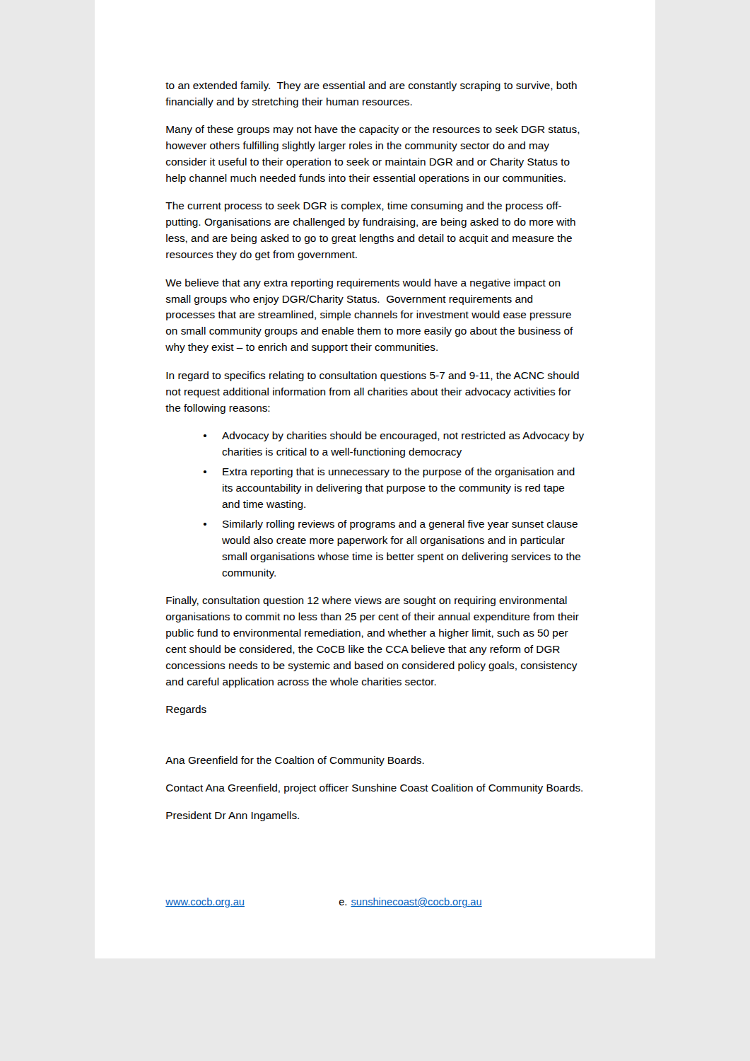to an extended family. They are essential and are constantly scraping to survive, both financially and by stretching their human resources.
Many of these groups may not have the capacity or the resources to seek DGR status, however others fulfilling slightly larger roles in the community sector do and may consider it useful to their operation to seek or maintain DGR and or Charity Status to help channel much needed funds into their essential operations in our communities.
The current process to seek DGR is complex, time consuming and the process off-putting. Organisations are challenged by fundraising, are being asked to do more with less, and are being asked to go to great lengths and detail to acquit and measure the resources they do get from government.
We believe that any extra reporting requirements would have a negative impact on small groups who enjoy DGR/Charity Status. Government requirements and processes that are streamlined, simple channels for investment would ease pressure on small community groups and enable them to more easily go about the business of why they exist – to enrich and support their communities.
In regard to specifics relating to consultation questions 5-7 and 9-11, the ACNC should not request additional information from all charities about their advocacy activities for the following reasons:
Advocacy by charities should be encouraged, not restricted as Advocacy by charities is critical to a well-functioning democracy
Extra reporting that is unnecessary to the purpose of the organisation and its accountability in delivering that purpose to the community is red tape and time wasting.
Similarly rolling reviews of programs and a general five year sunset clause would also create more paperwork for all organisations and in particular small organisations whose time is better spent on delivering services to the community.
Finally, consultation question 12 where views are sought on requiring environmental organisations to commit no less than 25 per cent of their annual expenditure from their public fund to environmental remediation, and whether a higher limit, such as 50 per cent should be considered, the CoCB like the CCA believe that any reform of DGR concessions needs to be systemic and based on considered policy goals, consistency and careful application across the whole charities sector.
Regards
Ana Greenfield for the Coaltion of Community Boards.
Contact Ana Greenfield, project officer Sunshine Coast Coalition of Community Boards.
President Dr Ann Ingamells.
www.cocb.org.au
e. sunshinecoast@cocb.org.au